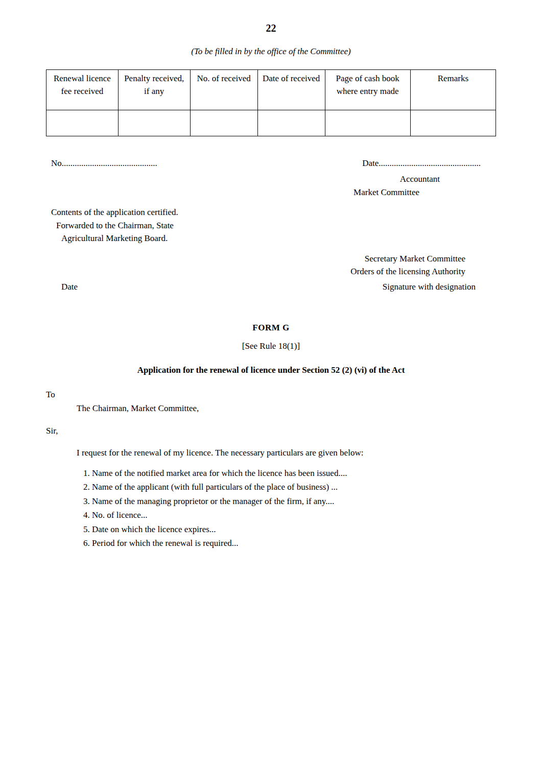22
(To be filled in by the office of the Committee)
| Renewal licence fee received | Penalty received, if any | No. of received | Date of received | Page of cash book where entry made | Remarks |
| --- | --- | --- | --- | --- | --- |
No............................................
Date...............................................
Accountant
Market Committee
Contents of the application certified.
Forwarded to the Chairman, State
Agricultural Marketing Board.
Secretary Market Committee
Orders of the licensing Authority
Date
Signature with designation
FORM G
[See Rule 18(1)]
Application for the renewal of licence under Section 52 (2) (vi) of the Act
To
The Chairman, Market Committee,
Sir,
I request for the renewal of my licence. The necessary particulars are given below:
Name of the notified market area for which the licence has been issued....
Name of the applicant (with full particulars of the place of business) ...
Name of the managing proprietor or the manager of the firm, if any....
No. of licence...
Date on which the licence expires...
Period for which the renewal is required...